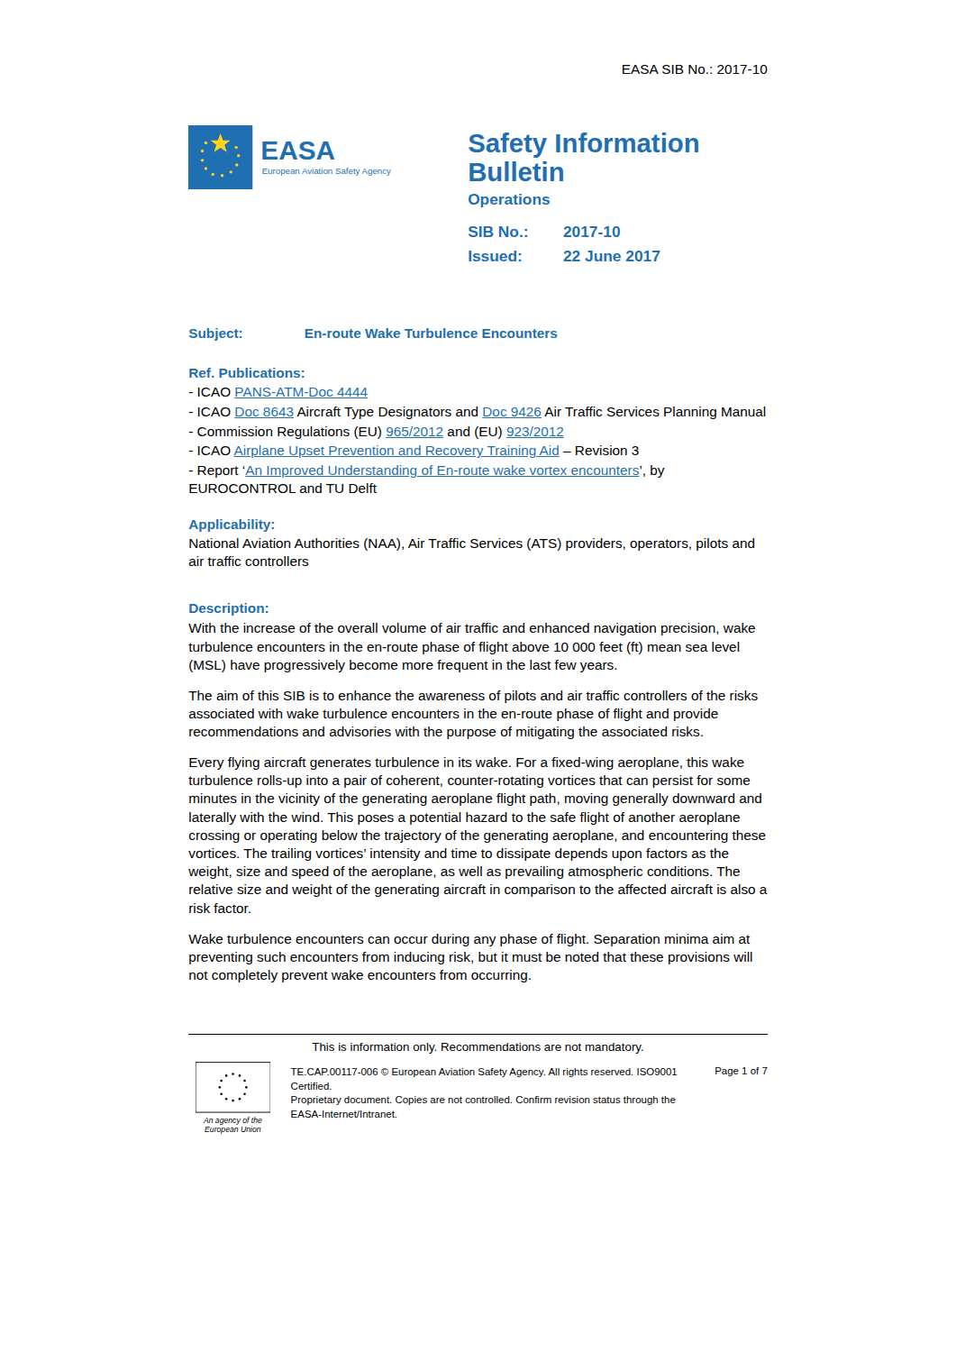EASA SIB No.: 2017-10
EASA European Aviation Safety Agency
Safety Information Bulletin
Operations
SIB No.: 2017-10
Issued: 22 June 2017
Subject:
En-route Wake Turbulence Encounters
Ref. Publications:
- ICAO PANS-ATM-Doc 4444
- ICAO Doc 8643 Aircraft Type Designators and Doc 9426 Air Traffic Services Planning Manual
- Commission Regulations (EU) 965/2012 and (EU) 923/2012
- ICAO Airplane Upset Prevention and Recovery Training Aid – Revision 3
- Report ‘An Improved Understanding of En-route wake vortex encounters’, by EUROCONTROL and TU Delft
Applicability:
National Aviation Authorities (NAA), Air Traffic Services (ATS) providers, operators, pilots and air traffic controllers
Description:
With the increase of the overall volume of air traffic and enhanced navigation precision, wake turbulence encounters in the en-route phase of flight above 10 000 feet (ft) mean sea level (MSL) have progressively become more frequent in the last few years.
The aim of this SIB is to enhance the awareness of pilots and air traffic controllers of the risks associated with wake turbulence encounters in the en-route phase of flight and provide recommendations and advisories with the purpose of mitigating the associated risks.
Every flying aircraft generates turbulence in its wake. For a fixed-wing aeroplane, this wake turbulence rolls-up into a pair of coherent, counter-rotating vortices that can persist for some minutes in the vicinity of the generating aeroplane flight path, moving generally downward and laterally with the wind. This poses a potential hazard to the safe flight of another aeroplane crossing or operating below the trajectory of the generating aeroplane, and encountering these vortices. The trailing vortices’ intensity and time to dissipate depends upon factors as the weight, size and speed of the aeroplane, as well as prevailing atmospheric conditions. The relative size and weight of the generating aircraft in comparison to the affected aircraft is also a risk factor.
Wake turbulence encounters can occur during any phase of flight. Separation minima aim at preventing such encounters from inducing risk, but it must be noted that these provisions will not completely prevent wake encounters from occurring.
This is information only. Recommendations are not mandatory.
An agency of the European Union
TE.CAP.00117-006 © European Aviation Safety Agency. All rights reserved. ISO9001 Certified.
Proprietary document. Copies are not controlled. Confirm revision status through the EASA-Internet/Intranet.
Page 1 of 7